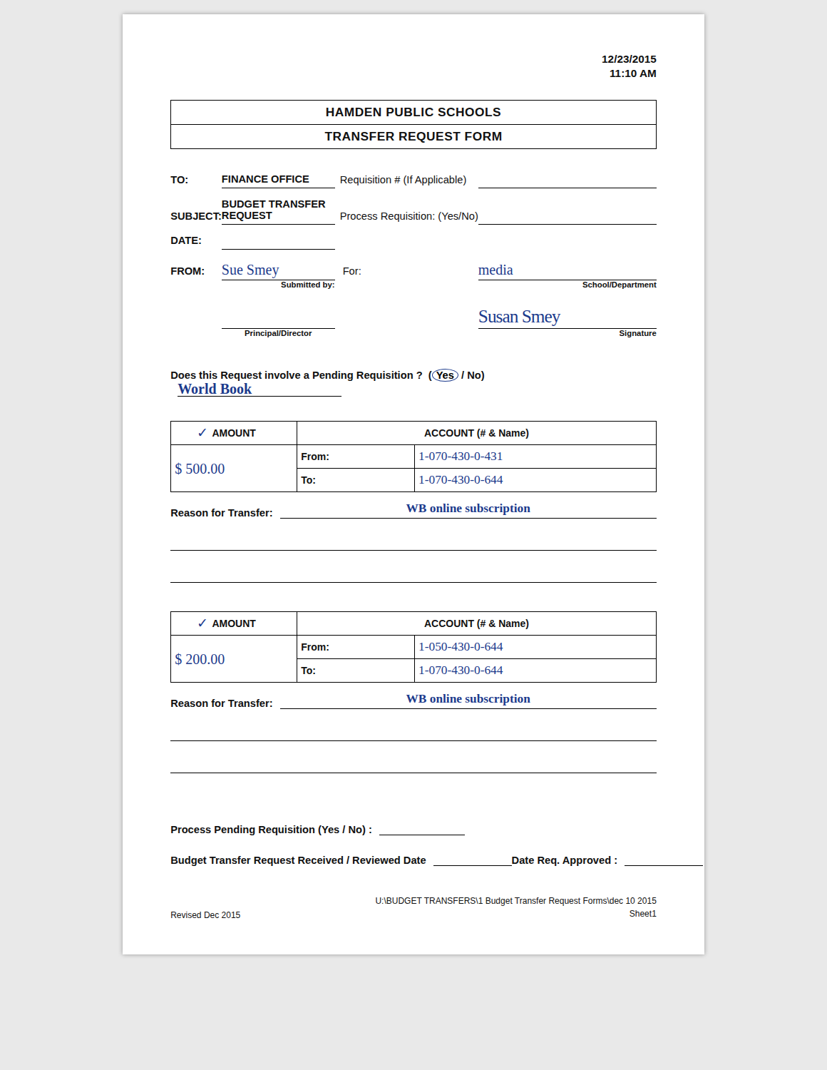12/23/2015
11:10 AM
HAMDEN PUBLIC SCHOOLS
TRANSFER REQUEST FORM
| TO: | FINANCE OFFICE | | Requisition # (If Applicable) | |
| SUBJECT: | BUDGET TRANSFER REQUEST | | Process Requisition: (Yes/No) | |
| DATE: | | |
| FROM: | Sue Smey | | For: | media |
| | Submitted by: | | | School/Department |
| | | | | Susan Smey |
| | Principal/Director | | | Signature |
Does this Request involve a Pending Requisition ? (Yes / No) World Book
✓
| AMOUNT | ACCOUNT (# & Name) |
| --- | --- |
| $ 500.00 | From: | 1-070-430-0-431 |
| To: | 1-070-430-0-644 |
Reason for Transfer: WB online subscription
✓
| AMOUNT | ACCOUNT (# & Name) |
| --- | --- |
| $ 200.00 | From: | 1-050-430-0-644 |
| To: | 1-070-430-0-644 |
Reason for Transfer: WB online subscription
Process Pending Requisition (Yes / No) :
Budget Transfer Request Received / Reviewed Date Date Req. Approved :
Revised Dec 2015
U:\BUDGET TRANSFERS\1 Budget Transfer Request Forms\dec 10 2015
Sheet1